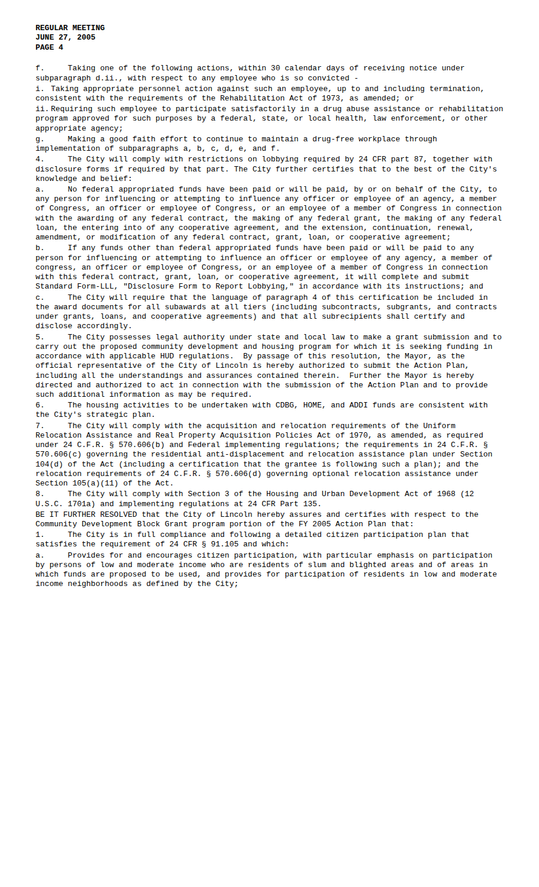REGULAR MEETING
JUNE 27, 2005
PAGE 4
f. Taking one of the following actions, within 30 calendar days of receiving notice under subparagraph d.ii., with respect to any employee who is so convicted -
i. Taking appropriate personnel action against such an employee, up to and including termination, consistent with the requirements of the Rehabilitation Act of 1973, as amended; or
ii. Requiring such employee to participate satisfactorily in a drug abuse assistance or rehabilitation program approved for such purposes by a federal, state, or local health, law enforcement, or other appropriate agency;
g. Making a good faith effort to continue to maintain a drug-free workplace through implementation of subparagraphs a, b, c, d, e, and f.
4. The City will comply with restrictions on lobbying required by 24 CFR part 87, together with disclosure forms if required by that part. The City further certifies that to the best of the City's knowledge and belief:
a. No federal appropriated funds have been paid or will be paid, by or on behalf of the City, to any person for influencing or attempting to influence any officer or employee of an agency, a member of Congress, an officer or employee of Congress, or an employee of a member of Congress in connection with the awarding of any federal contract, the making of any federal grant, the making of any federal loan, the entering into of any cooperative agreement, and the extension, continuation, renewal, amendment, or modification of any federal contract, grant, loan, or cooperative agreement;
b. If any funds other than federal appropriated funds have been paid or will be paid to any person for influencing or attempting to influence an officer or employee of any agency, a member of congress, an officer or employee of Congress, or an employee of a member of Congress in connection with this federal contract, grant, loan, or cooperative agreement, it will complete and submit Standard Form-LLL, "Disclosure Form to Report Lobbying," in accordance with its instructions; and
c. The City will require that the language of paragraph 4 of this certification be included in the award documents for all subawards at all tiers (including subcontracts, subgrants, and contracts under grants, loans, and cooperative agreements) and that all subrecipients shall certify and disclose accordingly.
5. The City possesses legal authority under state and local law to make a grant submission and to carry out the proposed community development and housing program for which it is seeking funding in accordance with applicable HUD regulations. By passage of this resolution, the Mayor, as the official representative of the City of Lincoln is hereby authorized to submit the Action Plan, including all the understandings and assurances contained therein. Further the Mayor is hereby directed and authorized to act in connection with the submission of the Action Plan and to provide such additional information as may be required.
6. The housing activities to be undertaken with CDBG, HOME, and ADDI funds are consistent with the City's strategic plan.
7. The City will comply with the acquisition and relocation requirements of the Uniform Relocation Assistance and Real Property Acquisition Policies Act of 1970, as amended, as required under 24 C.F.R. § 570.606(b) and Federal implementing regulations; the requirements in 24 C.F.R. § 570.606(c) governing the residential anti-displacement and relocation assistance plan under Section 104(d) of the Act (including a certification that the grantee is following such a plan); and the relocation requirements of 24 C.F.R. § 570.606(d) governing optional relocation assistance under Section 105(a)(11) of the Act.
8. The City will comply with Section 3 of the Housing and Urban Development Act of 1968 (12 U.S.C. 1701a) and implementing regulations at 24 CFR Part 135.
BE IT FURTHER RESOLVED that the City of Lincoln hereby assures and certifies with respect to the Community Development Block Grant program portion of the FY 2005 Action Plan that:
1. The City is in full compliance and following a detailed citizen participation plan that satisfies the requirement of 24 CFR § 91.105 and which:
a. Provides for and encourages citizen participation, with particular emphasis on participation by persons of low and moderate income who are residents of slum and blighted areas and of areas in which funds are proposed to be used, and provides for participation of residents in low and moderate income neighborhoods as defined by the City;